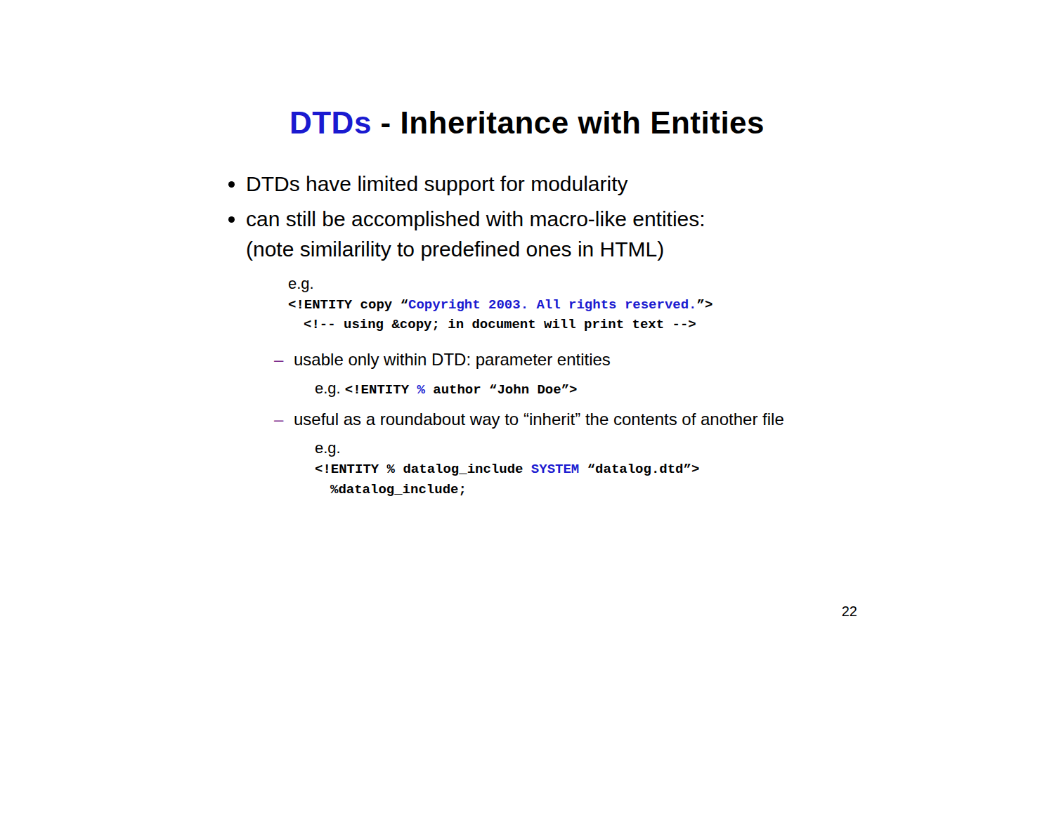DTDs - Inheritance with Entities
DTDs have limited support for modularity
can still be accomplished with macro-like entities:
(note similarility to predefined ones in HTML)
e.g. <!ENTITY copy “Copyright 2003. All rights reserved.”> <!-- using &copy; in document will print text -->
usable only within DTD: parameter entities
e.g. <!ENTITY % author “John Doe”>
useful as a roundabout way to “inherit” the contents of another file
e.g. <!ENTITY % datalog_include SYSTEM “datalog.dtd”> %datalog_include;
22